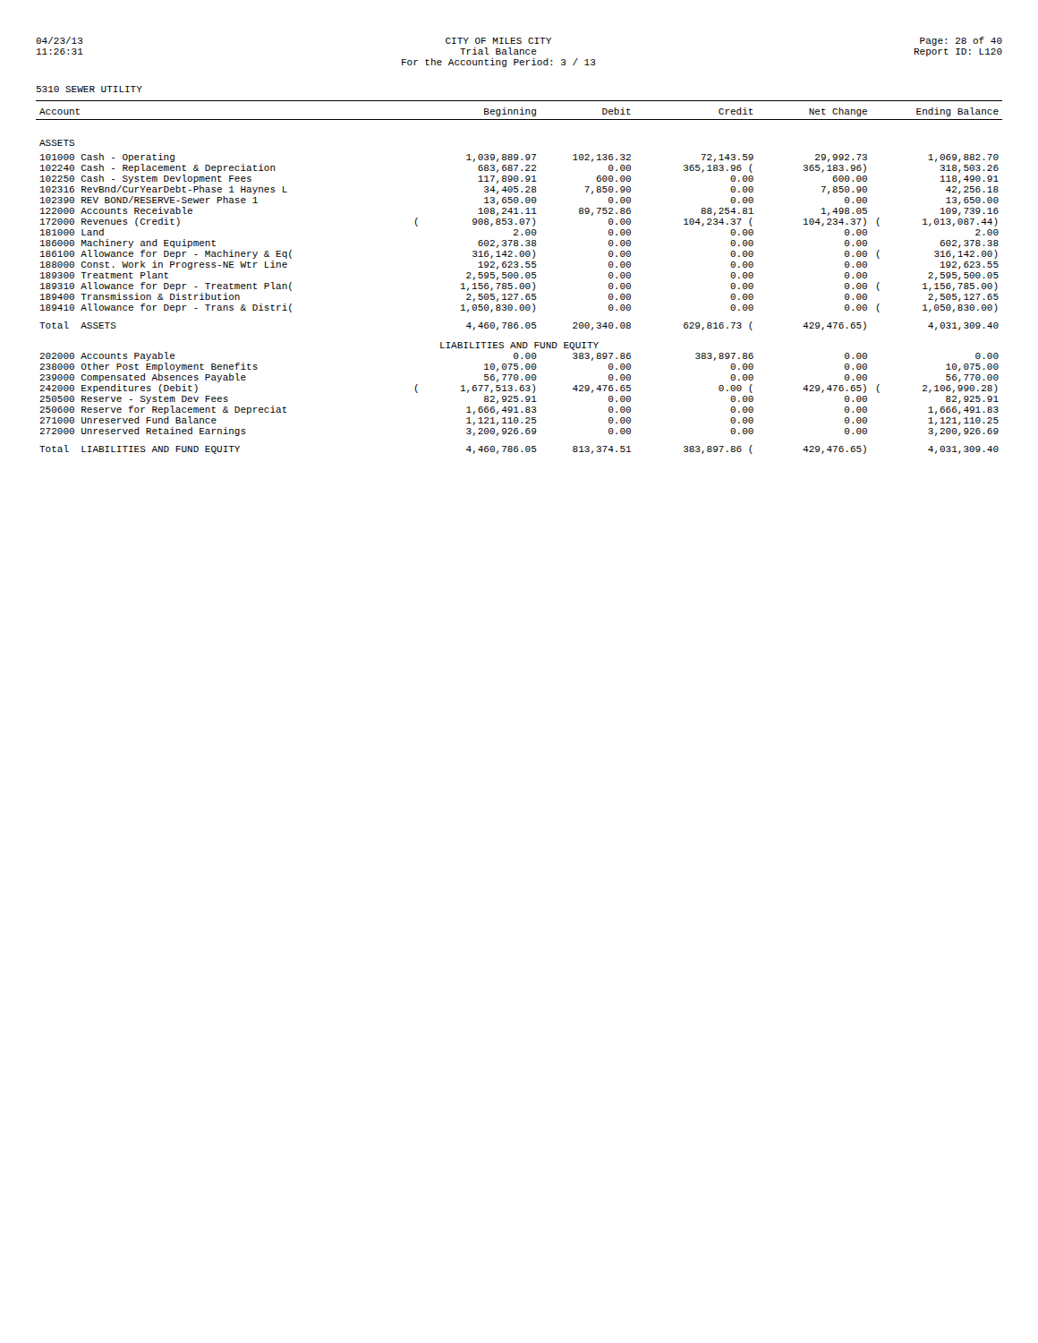04/23/13
11:26:31
CITY OF MILES CITY
Trial Balance
For the Accounting Period: 3 / 13
Page: 28 of 40
Report ID: L120
5310 SEWER UTILITY
| Account | Beginning | Debit | Credit | Net Change | Ending Balance |
| --- | --- | --- | --- | --- | --- |
| ASSETS | |
| 101000 Cash - Operating | | 1,039,889.97 | 102,136.32 | | 72,143.59 | | 29,992.73 | | 1,069,882.70 |
| 102240 Cash - Replacement & Depreciation | | 683,687.22 | 0.00 | | 365,183.96 ( | | 365,183.96) | | 318,503.26 |
| 102250 Cash - System Devlopment Fees | | 117,890.91 | 600.00 | | 0.00 | | 600.00 | | 118,490.91 |
| 102316 RevBnd/CurYearDebt-Phase 1 Haynes L | | 34,405.28 | 7,850.90 | | 0.00 | | 7,850.90 | | 42,256.18 |
| 102390 REV BOND/RESERVE-Sewer Phase 1 | | 13,650.00 | 0.00 | | 0.00 | | 0.00 | | 13,650.00 |
| 122000 Accounts Receivable | | 108,241.11 | 89,752.86 | | 88,254.81 | | 1,498.05 | | 109,739.16 |
| 172000 Revenues (Credit) | ( | 908,853.07) | 0.00 | | 104,234.37 ( | | 104,234.37) | ( | 1,013,087.44) |
| 181000 Land | | 2.00 | 0.00 | | 0.00 | | 0.00 | | 2.00 |
| 186000 Machinery and Equipment | | 602,378.38 | 0.00 | | 0.00 | | 0.00 | | 602,378.38 |
| 186100 Allowance for Depr - Machinery & Eq( | | 316,142.00) | 0.00 | | 0.00 | | 0.00 | ( | 316,142.00) |
| 188000 Const. Work in Progress-NE Wtr Line | | 192,623.55 | 0.00 | | 0.00 | | 0.00 | | 192,623.55 |
| 189300 Treatment Plant | | 2,595,500.05 | 0.00 | | 0.00 | | 0.00 | | 2,595,500.05 |
| 189310 Allowance for Depr - Treatment Plan( | | 1,156,785.00) | 0.00 | | 0.00 | | 0.00 | ( | 1,156,785.00) |
| 189400 Transmission & Distribution | | 2,505,127.65 | 0.00 | | 0.00 | | 0.00 | | 2,505,127.65 |
| 189410 Allowance for Depr - Trans & Distri( | | 1,050,830.00) | 0.00 | | 0.00 | | 0.00 | ( | 1,050,830.00) |
| Total ASSETS | | 4,460,786.05 | 200,340.08 | | 629,816.73 ( | | 429,476.65) | | 4,031,309.40 |
| LIABILITIES AND FUND EQUITY |
| 202000 Accounts Payable | | 0.00 | 383,897.86 | | 383,897.86 | | 0.00 | | 0.00 |
| 238000 Other Post Employment Benefits | | 10,075.00 | 0.00 | | 0.00 | | 0.00 | | 10,075.00 |
| 239000 Compensated Absences Payable | | 56,770.00 | 0.00 | | 0.00 | | 0.00 | | 56,770.00 |
| 242000 Expenditures (Debit) | ( | 1,677,513.63) | 429,476.65 | | 0.00 ( | | 429,476.65) | ( | 2,106,990.28) |
| 250500 Reserve - System Dev Fees | | 82,925.91 | 0.00 | | 0.00 | | 0.00 | | 82,925.91 |
| 250600 Reserve for Replacement & Depreciat | | 1,666,491.83 | 0.00 | | 0.00 | | 0.00 | | 1,666,491.83 |
| 271000 Unreserved Fund Balance | | 1,121,110.25 | 0.00 | | 0.00 | | 0.00 | | 1,121,110.25 |
| 272000 Unreserved Retained Earnings | | 3,200,926.69 | 0.00 | | 0.00 | | 0.00 | | 3,200,926.69 |
| Total LIABILITIES AND FUND EQUITY | | 4,460,786.05 | 813,374.51 | | 383,897.86 ( | | 429,476.65) | | 4,031,309.40 |